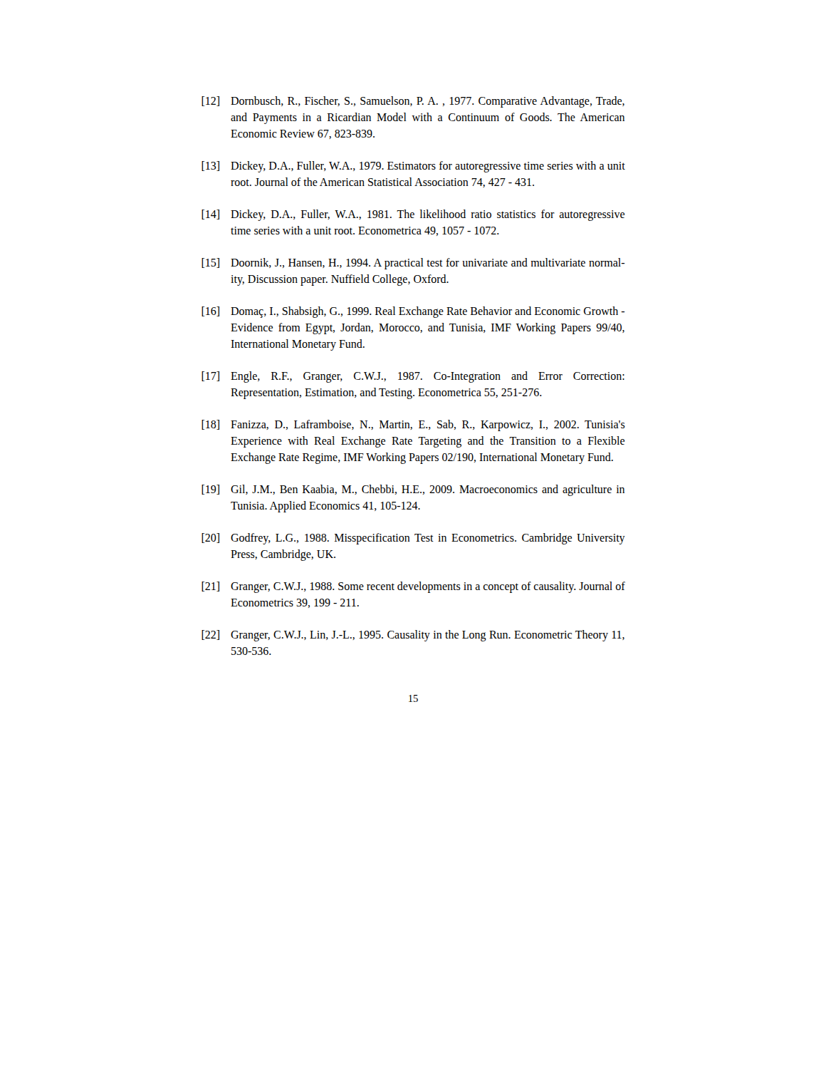[12] Dornbusch, R., Fischer, S., Samuelson, P. A. , 1977. Comparative Advantage, Trade, and Payments in a Ricardian Model with a Continuum of Goods. The American Economic Review 67, 823-839.
[13] Dickey, D.A., Fuller, W.A., 1979. Estimators for autoregressive time series with a unit root. Journal of the American Statistical Association 74, 427 - 431.
[14] Dickey, D.A., Fuller, W.A., 1981. The likelihood ratio statistics for autoregressive time series with a unit root. Econometrica 49, 1057 - 1072.
[15] Doornik, J., Hansen, H., 1994. A practical test for univariate and multivariate normality, Discussion paper. Nuffield College, Oxford.
[16] Domaç, I., Shabsigh, G., 1999. Real Exchange Rate Behavior and Economic Growth - Evidence from Egypt, Jordan, Morocco, and Tunisia, IMF Working Papers 99/40, International Monetary Fund.
[17] Engle, R.F., Granger, C.W.J., 1987. Co-Integration and Error Correction: Representation, Estimation, and Testing. Econometrica 55, 251-276.
[18] Fanizza, D., Laframboise, N., Martin, E., Sab, R., Karpowicz, I., 2002. Tunisia's Experience with Real Exchange Rate Targeting and the Transition to a Flexible Exchange Rate Regime, IMF Working Papers 02/190, International Monetary Fund.
[19] Gil, J.M., Ben Kaabia, M., Chebbi, H.E., 2009. Macroeconomics and agriculture in Tunisia. Applied Economics 41, 105-124.
[20] Godfrey, L.G., 1988. Misspecification Test in Econometrics. Cambridge University Press, Cambridge, UK.
[21] Granger, C.W.J., 1988. Some recent developments in a concept of causality. Journal of Econometrics 39, 199 - 211.
[22] Granger, C.W.J., Lin, J.-L., 1995. Causality in the Long Run. Econometric Theory 11, 530-536.
15